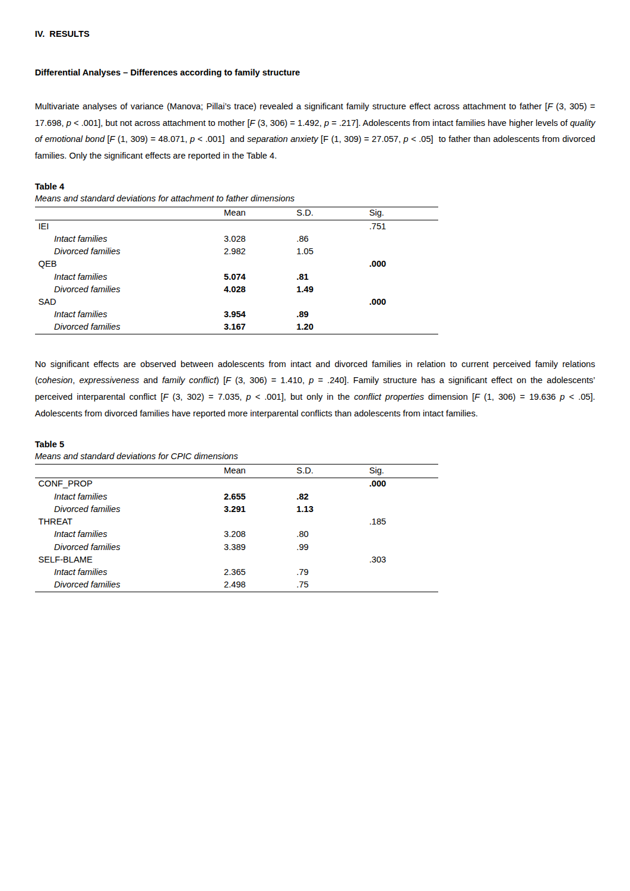IV. RESULTS
Differential Analyses – Differences according to family structure
Multivariate analyses of variance (Manova; Pillai’s trace) revealed a significant family structure effect across attachment to father [F (3, 305) = 17.698, p < .001], but not across attachment to mother [F (3, 306) = 1.492, p = .217]. Adolescents from intact families have higher levels of quality of emotional bond [F (1, 309) = 48.071, p < .001] and separation anxiety [F (1, 309) = 27.057, p < .05] to father than adolescents from divorced families. Only the significant effects are reported in the Table 4.
Table 4
Means and standard deviations for attachment to father dimensions
| | Mean | S.D. | Sig. |
| --- | --- | --- | --- |
| IEI | | | .751 |
| Intact families | 3.028 | .86 | |
| Divorced families | 2.982 | 1.05 | |
| QEB | | | .000 |
| Intact families | 5.074 | .81 | |
| Divorced families | 4.028 | 1.49 | |
| SAD | | | .000 |
| Intact families | 3.954 | .89 | |
| Divorced families | 3.167 | 1.20 | |
No significant effects are observed between adolescents from intact and divorced families in relation to current perceived family relations (cohesion, expressiveness and family conflict) [F (3, 306) = 1.410, p = .240]. Family structure has a significant effect on the adolescents’ perceived interparental conflict [F (3, 302) = 7.035, p < .001], but only in the conflict properties dimension [F (1, 306) = 19.636 p < .05]. Adolescents from divorced families have reported more interparental conflicts than adolescents from intact families.
Table 5
Means and standard deviations for CPIC dimensions
| | Mean | S.D. | Sig. |
| --- | --- | --- | --- |
| CONF_PROP | | | .000 |
| Intact families | 2.655 | .82 | |
| Divorced families | 3.291 | 1.13 | |
| THREAT | | | .185 |
| Intact families | 3.208 | .80 | |
| Divorced families | 3.389 | .99 | |
| SELF-BLAME | | | .303 |
| Intact families | 2.365 | .79 | |
| Divorced families | 2.498 | .75 | |